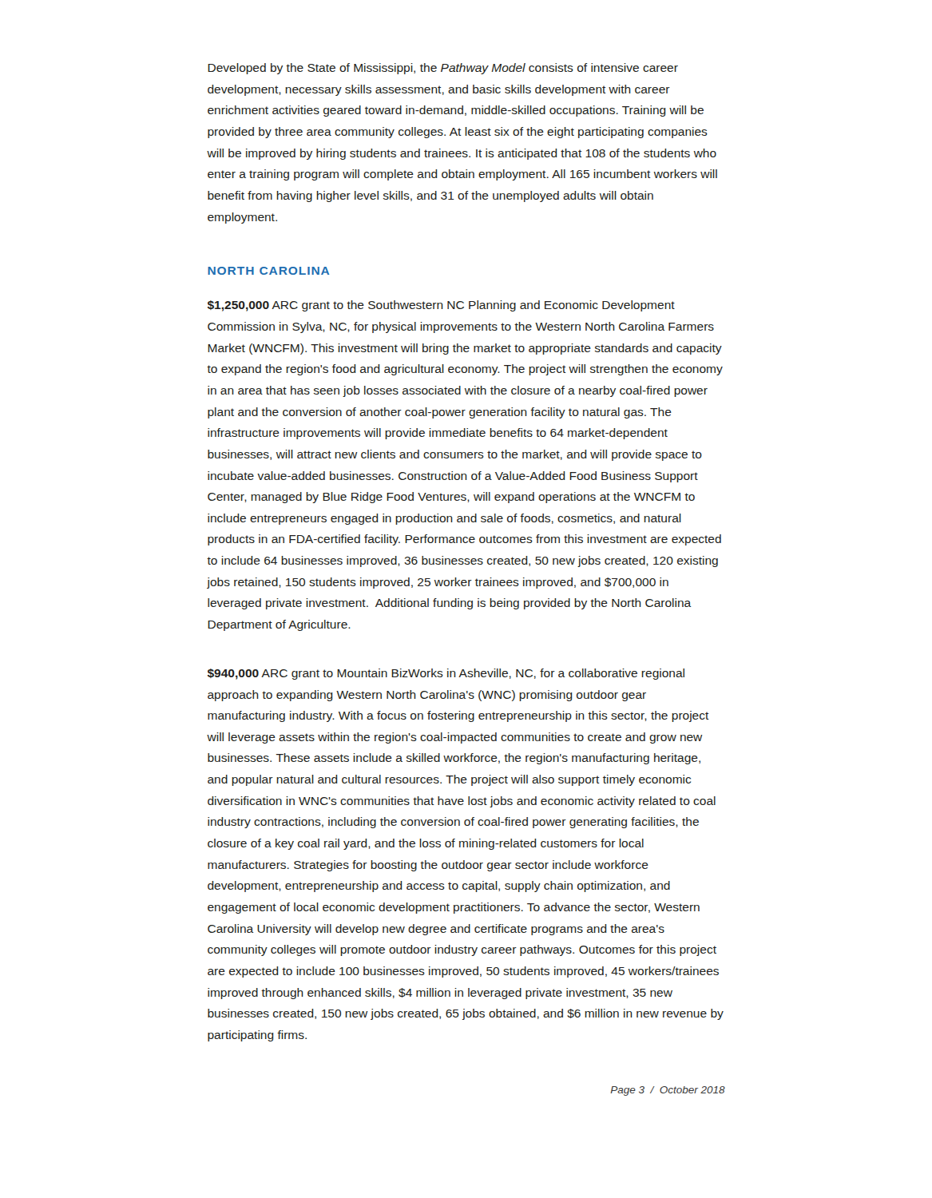Developed by the State of Mississippi, the Pathway Model consists of intensive career development, necessary skills assessment, and basic skills development with career enrichment activities geared toward in-demand, middle-skilled occupations. Training will be provided by three area community colleges. At least six of the eight participating companies will be improved by hiring students and trainees. It is anticipated that 108 of the students who enter a training program will complete and obtain employment. All 165 incumbent workers will benefit from having higher level skills, and 31 of the unemployed adults will obtain employment.
North Carolina
$1,250,000 ARC grant to the Southwestern NC Planning and Economic Development Commission in Sylva, NC, for physical improvements to the Western North Carolina Farmers Market (WNCFM). This investment will bring the market to appropriate standards and capacity to expand the region's food and agricultural economy. The project will strengthen the economy in an area that has seen job losses associated with the closure of a nearby coal-fired power plant and the conversion of another coal-power generation facility to natural gas. The infrastructure improvements will provide immediate benefits to 64 market-dependent businesses, will attract new clients and consumers to the market, and will provide space to incubate value-added businesses. Construction of a Value-Added Food Business Support Center, managed by Blue Ridge Food Ventures, will expand operations at the WNCFM to include entrepreneurs engaged in production and sale of foods, cosmetics, and natural products in an FDA-certified facility. Performance outcomes from this investment are expected to include 64 businesses improved, 36 businesses created, 50 new jobs created, 120 existing jobs retained, 150 students improved, 25 worker trainees improved, and $700,000 in leveraged private investment. Additional funding is being provided by the North Carolina Department of Agriculture.
$940,000 ARC grant to Mountain BizWorks in Asheville, NC, for a collaborative regional approach to expanding Western North Carolina's (WNC) promising outdoor gear manufacturing industry. With a focus on fostering entrepreneurship in this sector, the project will leverage assets within the region's coal-impacted communities to create and grow new businesses. These assets include a skilled workforce, the region's manufacturing heritage, and popular natural and cultural resources. The project will also support timely economic diversification in WNC's communities that have lost jobs and economic activity related to coal industry contractions, including the conversion of coal-fired power generating facilities, the closure of a key coal rail yard, and the loss of mining-related customers for local manufacturers. Strategies for boosting the outdoor gear sector include workforce development, entrepreneurship and access to capital, supply chain optimization, and engagement of local economic development practitioners. To advance the sector, Western Carolina University will develop new degree and certificate programs and the area's community colleges will promote outdoor industry career pathways. Outcomes for this project are expected to include 100 businesses improved, 50 students improved, 45 workers/trainees improved through enhanced skills, $4 million in leveraged private investment, 35 new businesses created, 150 new jobs created, 65 jobs obtained, and $6 million in new revenue by participating firms.
Page 3 / October 2018